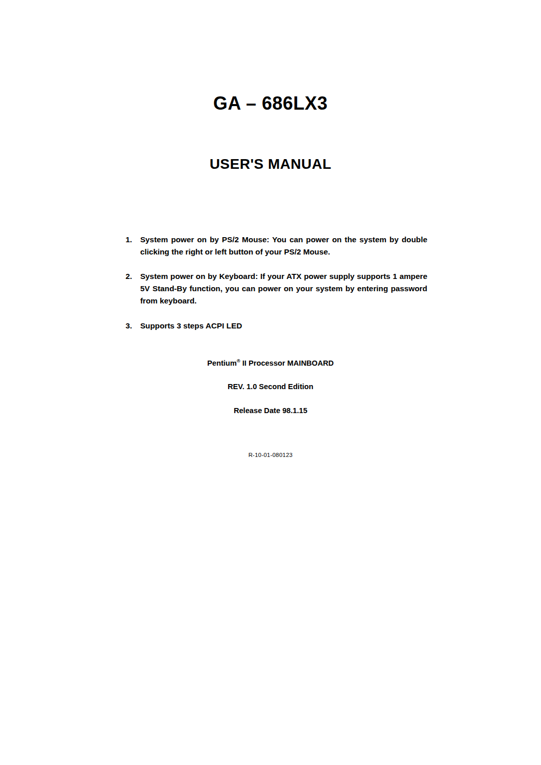GA – 686LX3
USER'S MANUAL
System power on by PS/2 Mouse: You can power on the system by double clicking the right or left button of your PS/2 Mouse.
System power on by Keyboard: If your ATX power supply supports 1 ampere 5V Stand-By function, you can power on your system by entering password from keyboard.
Supports 3 steps ACPI LED
Pentium® II Processor MAINBOARD
REV. 1.0 Second Edition
Release Date 98.1.15
R-10-01-080123